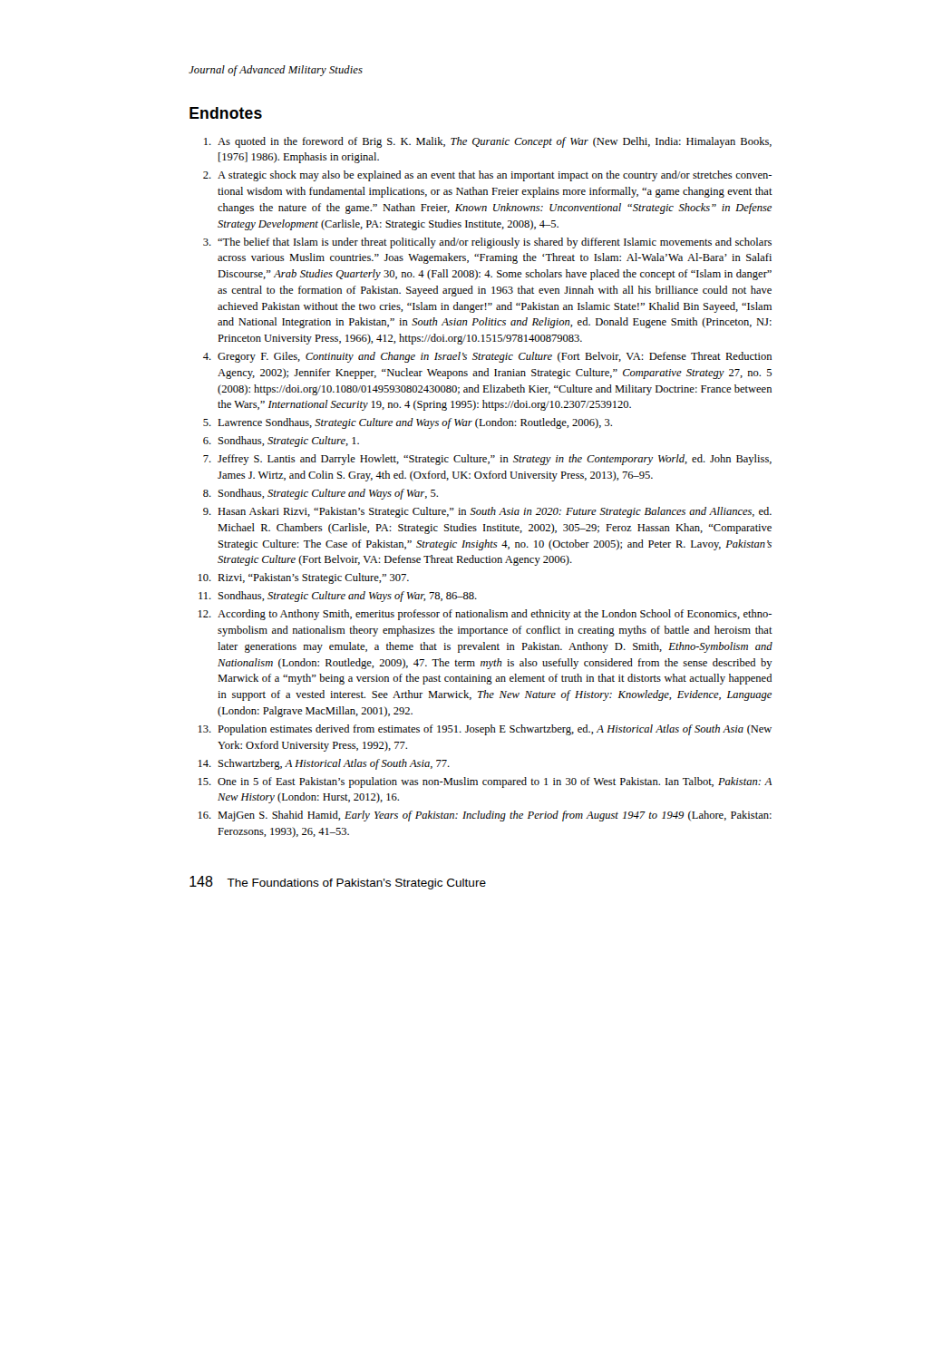Journal of Advanced Military Studies
Endnotes
As quoted in the foreword of Brig S. K. Malik, The Quranic Concept of War (New Delhi, India: Himalayan Books, [1976] 1986). Emphasis in original.
A strategic shock may also be explained as an event that has an important impact on the country and/or stretches conventional wisdom with fundamental implications, or as Nathan Freier explains more informally, “a game changing event that changes the nature of the game.” Nathan Freier, Known Unknowns: Unconventional “Strategic Shocks” in Defense Strategy Development (Carlisle, PA: Strategic Studies Institute, 2008), 4–5.
“The belief that Islam is under threat politically and/or religiously is shared by different Islamic movements and scholars across various Muslim countries.” Joas Wagemakers, “Framing the ‘Threat to Islam: Al-Wala’Wa Al-Bara’ in Salafi Discourse,” Arab Studies Quarterly 30, no. 4 (Fall 2008): 4. Some scholars have placed the concept of “Islam in danger” as central to the formation of Pakistan. Sayeed argued in 1963 that even Jinnah with all his brilliance could not have achieved Pakistan without the two cries, “Islam in danger!” and “Pakistan an Islamic State!” Khalid Bin Sayeed, “Islam and National Integration in Pakistan,” in South Asian Politics and Religion, ed. Donald Eugene Smith (Princeton, NJ: Princeton University Press, 1966), 412, https://doi.org/10.1515/9781400879083.
Gregory F. Giles, Continuity and Change in Israel’s Strategic Culture (Fort Belvoir, VA: Defense Threat Reduction Agency, 2002); Jennifer Knepper, “Nuclear Weapons and Iranian Strategic Culture,” Comparative Strategy 27, no. 5 (2008): https://doi.org/10.1080/01495930802430080; and Elizabeth Kier, “Culture and Military Doctrine: France between the Wars,” International Security 19, no. 4 (Spring 1995): https://doi.org/10.2307/2539120.
Lawrence Sondhaus, Strategic Culture and Ways of War (London: Routledge, 2006), 3.
Sondhaus, Strategic Culture, 1.
Jeffrey S. Lantis and Darryle Howlett, “Strategic Culture,” in Strategy in the Contemporary World, ed. John Bayliss, James J. Wirtz, and Colin S. Gray, 4th ed. (Oxford, UK: Oxford University Press, 2013), 76–95.
Sondhaus, Strategic Culture and Ways of War, 5.
Hasan Askari Rizvi, “Pakistan’s Strategic Culture,” in South Asia in 2020: Future Strategic Balances and Alliances, ed. Michael R. Chambers (Carlisle, PA: Strategic Studies Institute, 2002), 305–29; Feroz Hassan Khan, “Comparative Strategic Culture: The Case of Pakistan,” Strategic Insights 4, no. 10 (October 2005); and Peter R. Lavoy, Pakistan’s Strategic Culture (Fort Belvoir, VA: Defense Threat Reduction Agency 2006).
Rizvi, “Pakistan’s Strategic Culture,” 307.
Sondhaus, Strategic Culture and Ways of War, 78, 86–88.
According to Anthony Smith, emeritus professor of nationalism and ethnicity at the London School of Economics, ethno-symbolism and nationalism theory emphasizes the importance of conflict in creating myths of battle and heroism that later generations may emulate, a theme that is prevalent in Pakistan. Anthony D. Smith, Ethno-Symbolism and Nationalism (London: Routledge, 2009), 47. The term myth is also usefully considered from the sense described by Marwick of a “myth” being a version of the past containing an element of truth in that it distorts what actually happened in support of a vested interest. See Arthur Marwick, The New Nature of History: Knowledge, Evidence, Language (London: Palgrave MacMillan, 2001), 292.
Population estimates derived from estimates of 1951. Joseph E Schwartzberg, ed., A Historical Atlas of South Asia (New York: Oxford University Press, 1992), 77.
Schwartzberg, A Historical Atlas of South Asia, 77.
One in 5 of East Pakistan’s population was non-Muslim compared to 1 in 30 of West Pakistan. Ian Talbot, Pakistan: A New History (London: Hurst, 2012), 16.
MajGen S. Shahid Hamid, Early Years of Pakistan: Including the Period from August 1947 to 1949 (Lahore, Pakistan: Ferozsons, 1993), 26, 41–53.
148 The Foundations of Pakistan's Strategic Culture